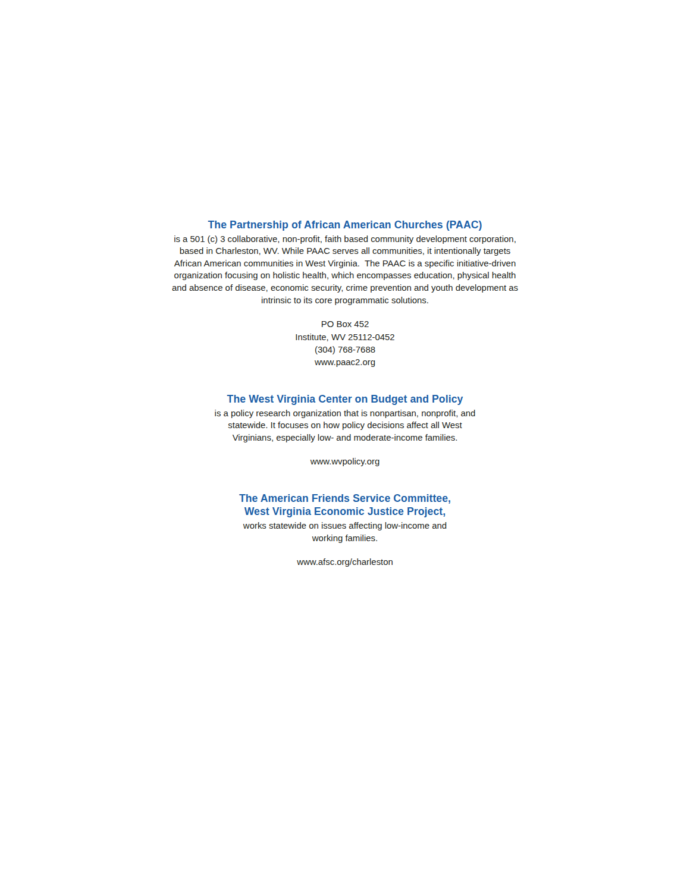The Partnership of African American Churches (PAAC)
is a 501 (c) 3 collaborative, non-profit, faith based community development corporation, based in Charleston, WV. While PAAC serves all communities, it intentionally targets African American communities in West Virginia. The PAAC is a specific initiative-driven organization focusing on holistic health, which encompasses education, physical health and absence of disease, economic security, crime prevention and youth development as intrinsic to its core programmatic solutions.
PO Box 452
Institute, WV 25112-0452
(304) 768-7688
www.paac2.org
The West Virginia Center on Budget and Policy
is a policy research organization that is nonpartisan, nonprofit, and statewide. It focuses on how policy decisions affect all West Virginians, especially low- and moderate-income families.
www.wvpolicy.org
The American Friends Service Committee,
West Virginia Economic Justice Project,
works statewide on issues affecting low-income and working families.
www.afsc.org/charleston